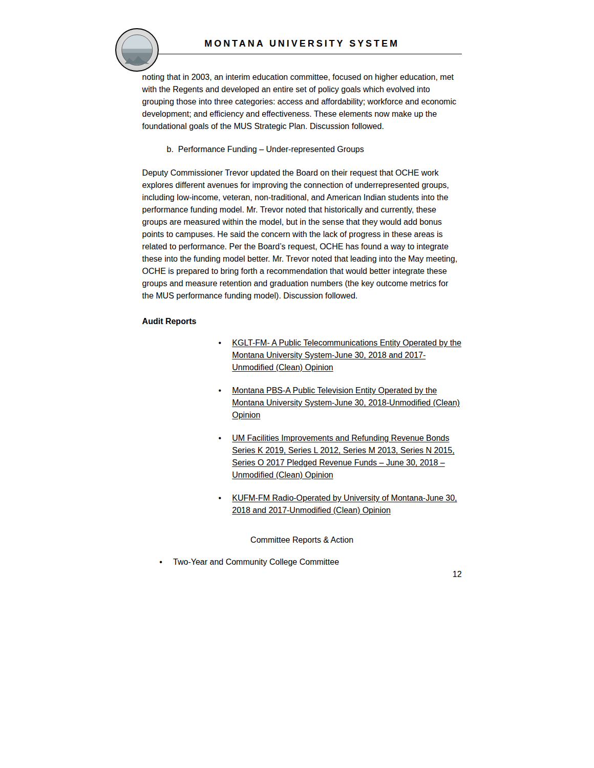MONTANA UNIVERSITY SYSTEM
noting that in 2003, an interim education committee, focused on higher education, met with the Regents and developed an entire set of policy goals which evolved into grouping those into three categories: access and affordability; workforce and economic development; and efficiency and effectiveness. These elements now make up the foundational goals of the MUS Strategic Plan. Discussion followed.
b. Performance Funding – Under-represented Groups
Deputy Commissioner Trevor updated the Board on their request that OCHE work explores different avenues for improving the connection of underrepresented groups, including low-income, veteran, non-traditional, and American Indian students into the performance funding model. Mr. Trevor noted that historically and currently, these groups are measured within the model, but in the sense that they would add bonus points to campuses. He said the concern with the lack of progress in these areas is related to performance. Per the Board’s request, OCHE has found a way to integrate these into the funding model better. Mr. Trevor noted that leading into the May meeting, OCHE is prepared to bring forth a recommendation that would better integrate these groups and measure retention and graduation numbers (the key outcome metrics for the MUS performance funding model). Discussion followed.
Audit Reports
KGLT-FM- A Public Telecommunications Entity Operated by the Montana University System-June 30, 2018 and 2017-Unmodified (Clean) Opinion
Montana PBS-A Public Television Entity Operated by the Montana University System-June 30, 2018-Unmodified (Clean) Opinion
UM Facilities Improvements and Refunding Revenue Bonds Series K 2019, Series L 2012, Series M 2013, Series N 2015, Series O 2017 Pledged Revenue Funds – June 30, 2018 – Unmodified (Clean) Opinion
KUFM-FM Radio-Operated by University of Montana-June 30, 2018 and 2017-Unmodified (Clean) Opinion
Committee Reports & Action
Two-Year and Community College Committee
12